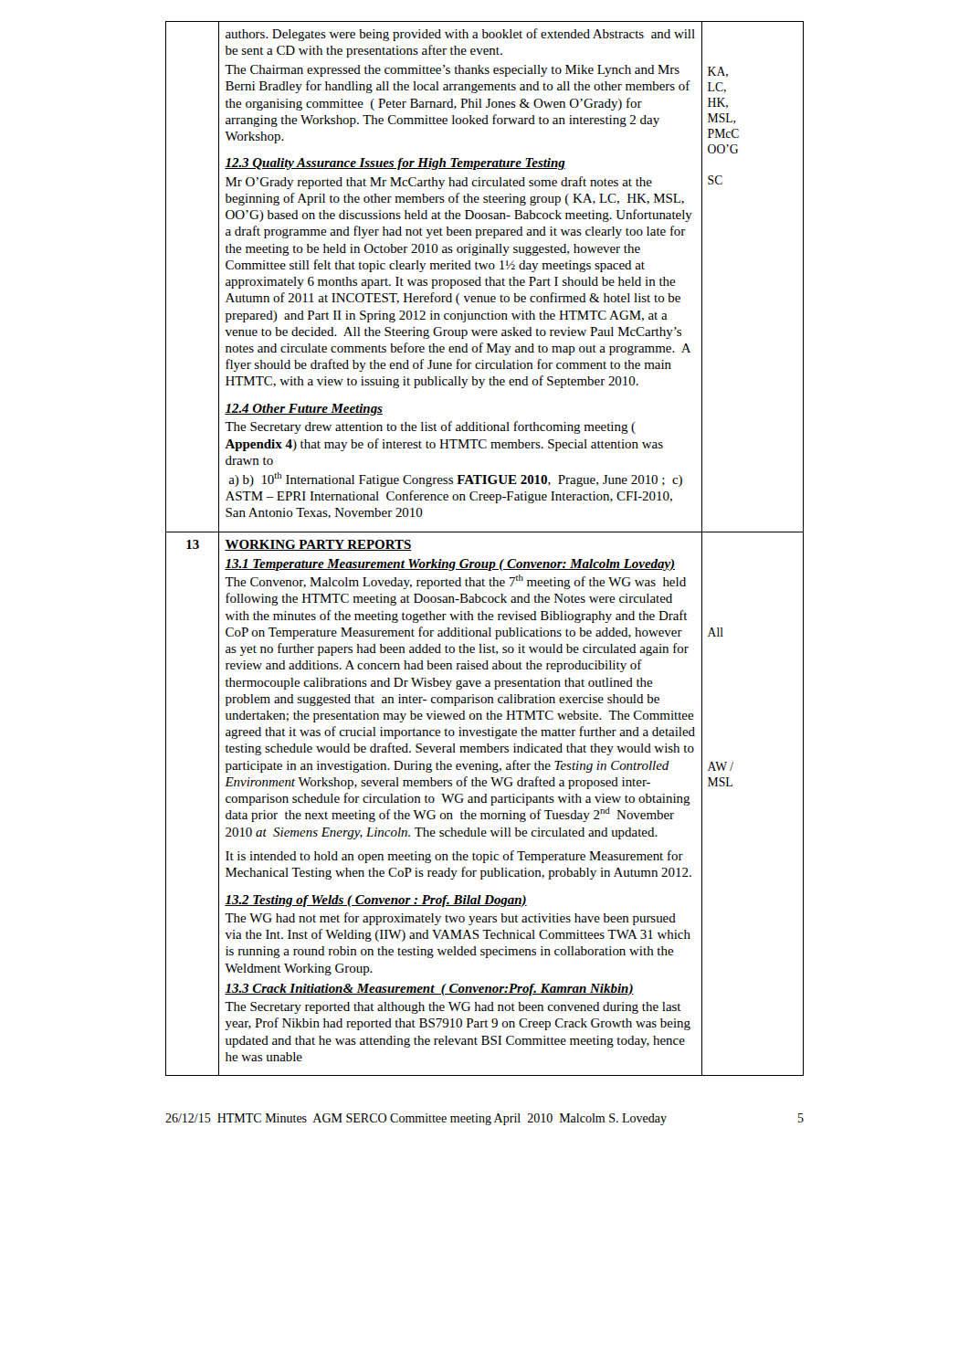| | authors. Delegates were being provided with a booklet of extended Abstracts and will be sent a CD with the presentations after the event. The Chairman expressed the committee’s thanks especially to Mike Lynch and Mrs Berni Bradley for handling all the local arrangements and to all the other members of the organising committee ( Peter Barnard, Phil Jones & Owen O’Grady) for arranging the Workshop. The Committee looked forward to an interesting 2 day Workshop. 12.3 Quality Assurance Issues for High Temperature Testing Mr O’Grady reported that Mr McCarthy had circulated some draft notes at the beginning of April to the other members of the steering group ( KA, LC, HK, MSL, OO’G) based on the discussions held at the Doosan- Babcock meeting. Unfortunately a draft programme and flyer had not yet been prepared and it was clearly too late for the meeting to be held in October 2010 as originally suggested, however the Committee still felt that topic clearly merited two 1½ day meetings spaced at approximately 6 months apart. It was proposed that the Part I should be held in the Autumn of 2011 at INCOTEST, Hereford ( venue to be confirmed & hotel list to be prepared) and Part II in Spring 2012 in conjunction with the HTMTC AGM, at a venue to be decided. All the Steering Group were asked to review Paul McCarthy’s notes and circulate comments before the end of May and to map out a programme. A flyer should be drafted by the end of June for circulation for comment to the main HTMTC, with a view to issuing it publically by the end of September 2010. 12.4 Other Future Meetings The Secretary drew attention to the list of additional forthcoming meeting ( Appendix 4 ) that may be of interest to HTMTC members. Special attention was drawn to a) b) 10 th International Fatigue Congress FATIGUE 2010 , Prague, June 2010 ; c) ASTM – EPRI International Conference on Creep-Fatigue Interaction, CFI-2010, San Antonio Texas, November 2010 | KA, LC, HK, MSL, PMcC OO’G SC |
| 13 | WORKING PARTY REPORTS 13.1 Temperature Measurement Working Group ( Convenor: Malcolm Loveday) The Convenor, Malcolm Loveday, reported that the 7 th meeting of the WG was held following the HTMTC meeting at Doosan-Babcock and the Notes were circulated with the minutes of the meeting together with the revised Bibliography and the Draft CoP on Temperature Measurement for additional publications to be added, however as yet no further papers had been added to the list, so it would be circulated again for review and additions. A concern had been raised about the reproducibility of thermocouple calibrations and Dr Wisbey gave a presentation that outlined the problem and suggested that an inter- comparison calibration exercise should be undertaken; the presentation may be viewed on the HTMTC website. The Committee agreed that it was of crucial importance to investigate the matter further and a detailed testing schedule would be drafted. Several members indicated that they would wish to participate in an investigation. During the evening, after the Testing in Controlled Environment Workshop, several members of the WG drafted a proposed inter-comparison schedule for circulation to WG and participants with a view to obtaining data prior the next meeting of the WG on the morning of Tuesday 2 nd November 2010 at Siemens Energy, Lincoln. The schedule will be circulated and updated. It is intended to hold an open meeting on the topic of Temperature Measurement for Mechanical Testing when the CoP is ready for publication, probably in Autumn 2012. 13.2 Testing of Welds ( Convenor : Prof. Bilal Dogan) The WG had not met for approximately two years but activities have been pursued via the Int. Inst of Welding (IIW) and VAMAS Technical Committees TWA 31 which is running a round robin on the testing welded specimens in collaboration with the Weldment Working Group. 13.3 Crack Initiation& Measurement ( Convenor:Prof. Kamran Nikbin) The Secretary reported that although the WG had not been convened during the last year, Prof Nikbin had reported that BS7910 Part 9 on Creep Crack Growth was being updated and that he was attending the relevant BSI Committee meeting today, hence he was unable | All AW / MSL |
26/12/15 HTMTC Minutes AGM SERCO Committee meeting April 2010 Malcolm S. Loveday
5